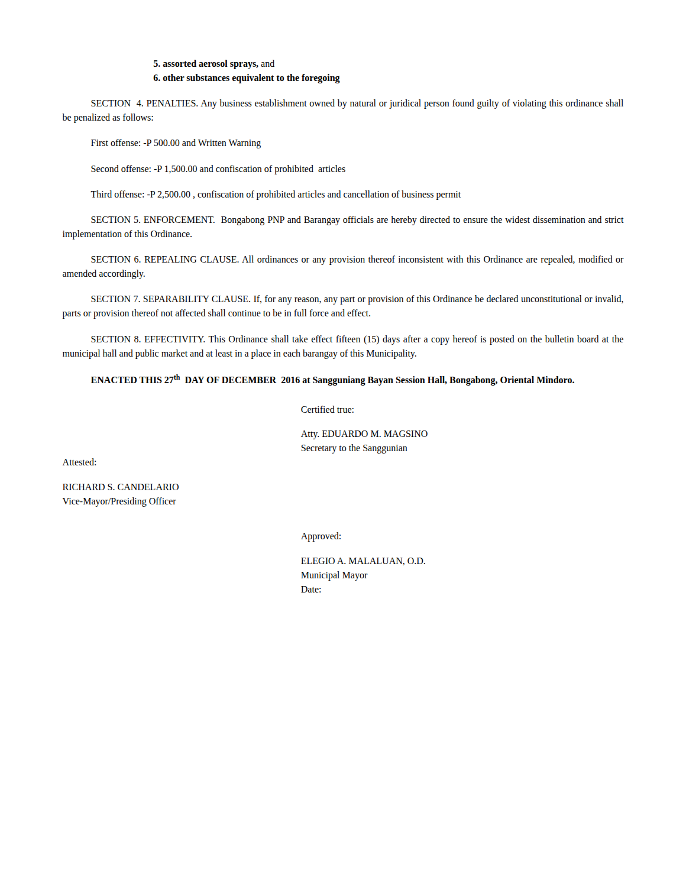5. assorted aerosol sprays, and
6. other substances equivalent to the foregoing
SECTION 4. PENALTIES. Any business establishment owned by natural or juridical person found guilty of violating this ordinance shall be penalized as follows:
First offense: -P 500.00 and Written Warning
Second offense: -P 1,500.00 and confiscation of prohibited articles
Third offense: -P 2,500.00 , confiscation of prohibited articles and cancellation of business permit
SECTION 5. ENFORCEMENT. Bongabong PNP and Barangay officials are hereby directed to ensure the widest dissemination and strict implementation of this Ordinance.
SECTION 6. REPEALING CLAUSE. All ordinances or any provision thereof inconsistent with this Ordinance are repealed, modified or amended accordingly.
SECTION 7. SEPARABILITY CLAUSE. If, for any reason, any part or provision of this Ordinance be declared unconstitutional or invalid, parts or provision thereof not affected shall continue to be in full force and effect.
SECTION 8. EFFECTIVITY. This Ordinance shall take effect fifteen (15) days after a copy hereof is posted on the bulletin board at the municipal hall and public market and at least in a place in each barangay of this Municipality.
ENACTED THIS 27th DAY OF DECEMBER 2016 at Sangguniang Bayan Session Hall, Bongabong, Oriental Mindoro.
Certified true:
Atty. EDUARDO M. MAGSINO
Secretary to the Sanggunian
Attested:
RICHARD S. CANDELARIO
Vice-Mayor/Presiding Officer
Approved:
ELEGIO A. MALALUAN, O.D.
Municipal Mayor
Date: